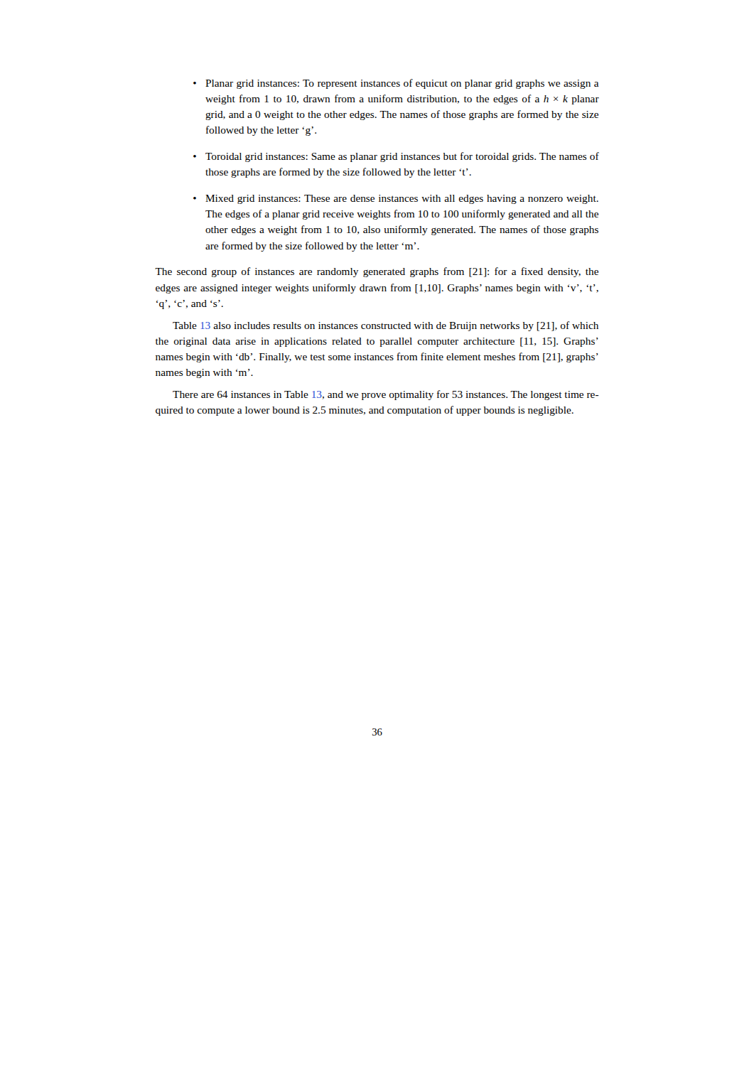Planar grid instances: To represent instances of equicut on planar grid graphs we assign a weight from 1 to 10, drawn from a uniform distribution, to the edges of a h × k planar grid, and a 0 weight to the other edges. The names of those graphs are formed by the size followed by the letter ‘g’.
Toroidal grid instances: Same as planar grid instances but for toroidal grids. The names of those graphs are formed by the size followed by the letter ‘t’.
Mixed grid instances: These are dense instances with all edges having a nonzero weight. The edges of a planar grid receive weights from 10 to 100 uniformly generated and all the other edges a weight from 1 to 10, also uniformly generated. The names of those graphs are formed by the size followed by the letter ‘m’.
The second group of instances are randomly generated graphs from [21]: for a fixed density, the edges are assigned integer weights uniformly drawn from [1,10]. Graphs’ names begin with ‘v’, ‘t’, ‘q’, ‘c’, and ‘s’.
Table 13 also includes results on instances constructed with de Bruijn networks by [21], of which the original data arise in applications related to parallel computer architecture [11, 15]. Graphs’ names begin with ‘db’. Finally, we test some instances from finite element meshes from [21], graphs’ names begin with ‘m’.
There are 64 instances in Table 13, and we prove optimality for 53 instances. The longest time required to compute a lower bound is 2.5 minutes, and computation of upper bounds is negligible.
36